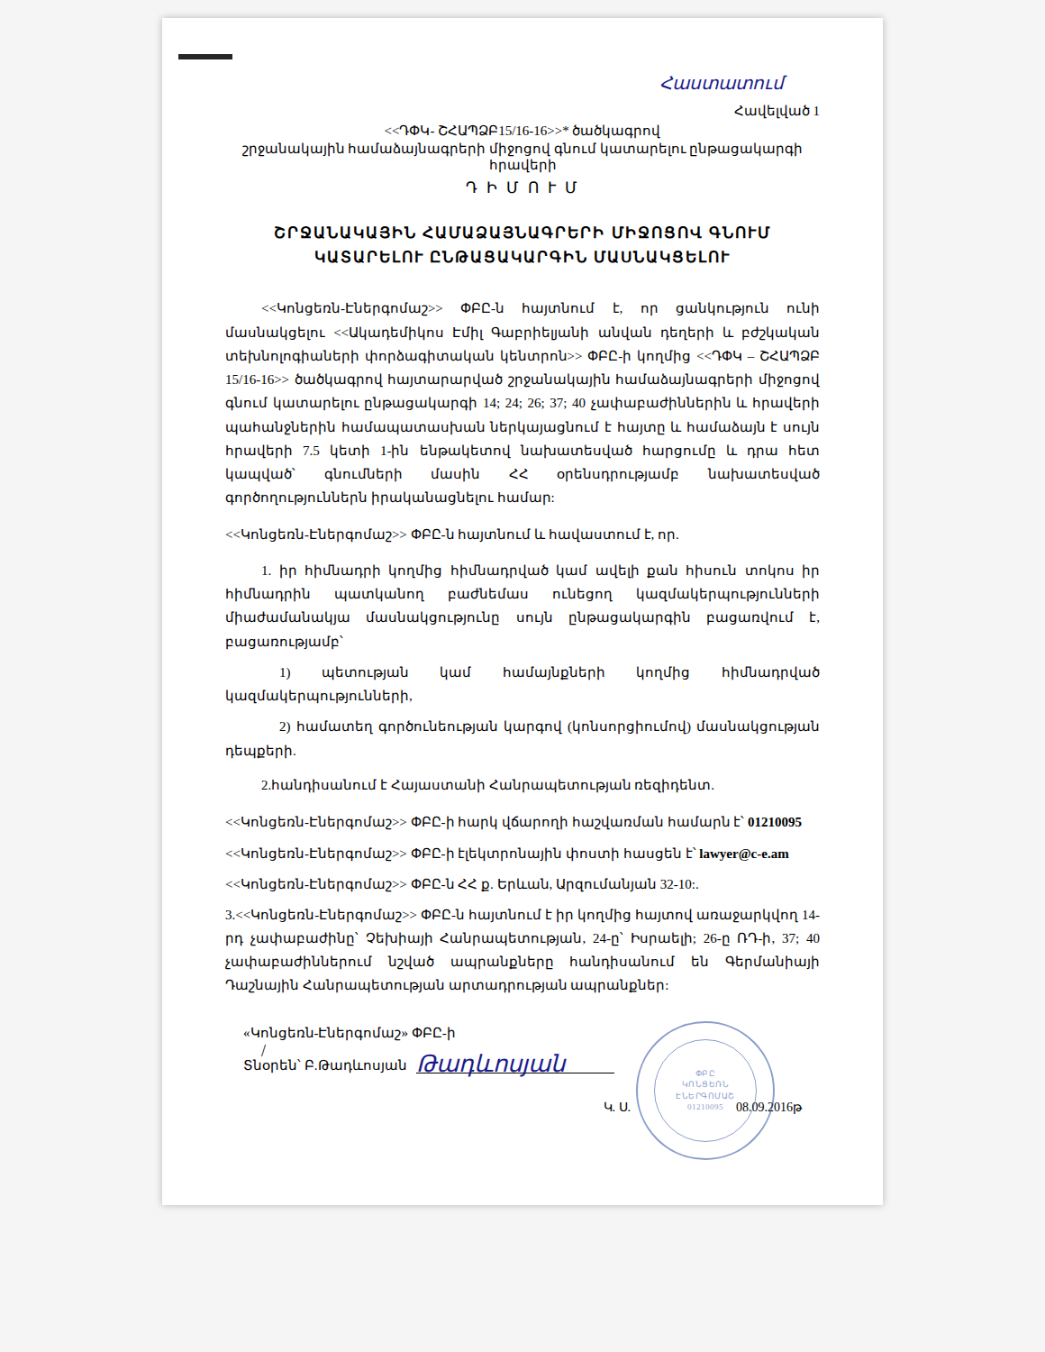Հաստատում
Հավելված 1
<<ԴՓԿ- ՇՀԱՊՁԲ15/16-16>>* ծածկագրով
շրջանակային համաձայնագրերի միջոցով գնում կատարելու ընթացակարգի հրավերի
Դ Ի Մ Ո Ւ Մ
ՇՐՋԱՆԱԿԱՅԻՆ ՀԱՄԱՁԱՅՆԱԳՐԵՐԻ ՄԻՋՈՑՈՎ ԳՆՈՒՄ
ԿԱՏԱՐԵԼՈՒ ԸՆԹԱՑԱԿԱՐԳԻՆ ՄԱՍՆԱԿՑԵԼՈՒ
<<Կոնցեռն-Էներգոմաշ>> ՓԲԸ-ն հայտնում է, որ ցանկություն ունի մասնակցելու <<Ակադեմիկոս Էմիլ Գաբրիելյանի անվան դեղերի և բժշկական տեխնոլոգիաների փորձագիտական կենտրոն>> ՓԲԸ-ի կողմից <<ԴՓԿ – ՇՀԱՊՁԲ 15/16-16>> ծածկագրով հայտարարված շրջանակային համաձայնագրերի միջոցով գնում կատարելու ընթացակարգի 14; 24; 26; 37; 40 չափաբաժիններին և հրավերի պահանջներին համապատասխան ներկայացնում է հայտը և համաձայն է սույն հրավերի 7.5 կետի 1-ին ենթակետով նախատեսված հարցումը և դրա հետ կապված՝ գնումների մասին ՀՀ օրենսդրությամբ նախատեսված գործողություններն իրականացնելու համար:
<<Կոնցեռն-Էներգոմաշ>> ՓԲԸ-ն հայտնում և հավաստում է, որ.
1. իր հիմնադրի կողմից հիմնադրված կամ ավելի քան հիսուն տոկոս իր հիմնադրին պատկանող բաժնեմաս ունեցող կազմակերպությունների միաժամանակյա մասնակցությունը սույն ընթացակարգին բացառվում է, բացառությամբ՝
1) պետության կամ համայնքների կողմից հիմնադրված կազմակերպությունների,
2) համատեղ գործունեության կարգով (կոնսորցիումով) մասնակցության դեպքերի.
2.հանդիսանում է Հայաստանի Հանրապետության ռեզիդենտ.
<<Կոնցեռն-Էներգոմաշ>> ՓԲԸ-ի հարկ վճարողի հաշվառման համարն է՝ 01210095
<<Կոնցեռն-Էներգոմաշ>> ՓԲԸ-ի էլեկտրոնային փոստի հասցեն է՝ lawyer@c-e.am
<<Կոնցեռն-Էներգոմաշ>> ՓԲԸ-ն ՀՀ ք. Երևան, Արզումանյան 32-10:.
3.<<Կոնցեռն-Էներգոմաշ>> ՓԲԸ-ն հայտնում է իր կողմից հայտով առաջարկվող 14-րդ չափաբաժինը՝ Չեխիայի Հանրապետության, 24-ը՝ Իսրաելի; 26-ը ՌԴ-ի, 37; 40 չափաբաժիններում նշված ապրանքները հանդիսանում են Գերմանիայի Դաշնային Հանրապետության արտադրության ապրանքներ:
«Կոնցեռն-Էներգոմաշ» ՓԲԸ-ի
/
Տնօրեն՝ Բ.Թադևոսյան Թադևոսյան
Կ. Ս.
08.09.2016թ
ՓԲԸ
ԿՈՆՑԵՌՆ
ԷՆԵՐԳՈՄԱՇ
01210095